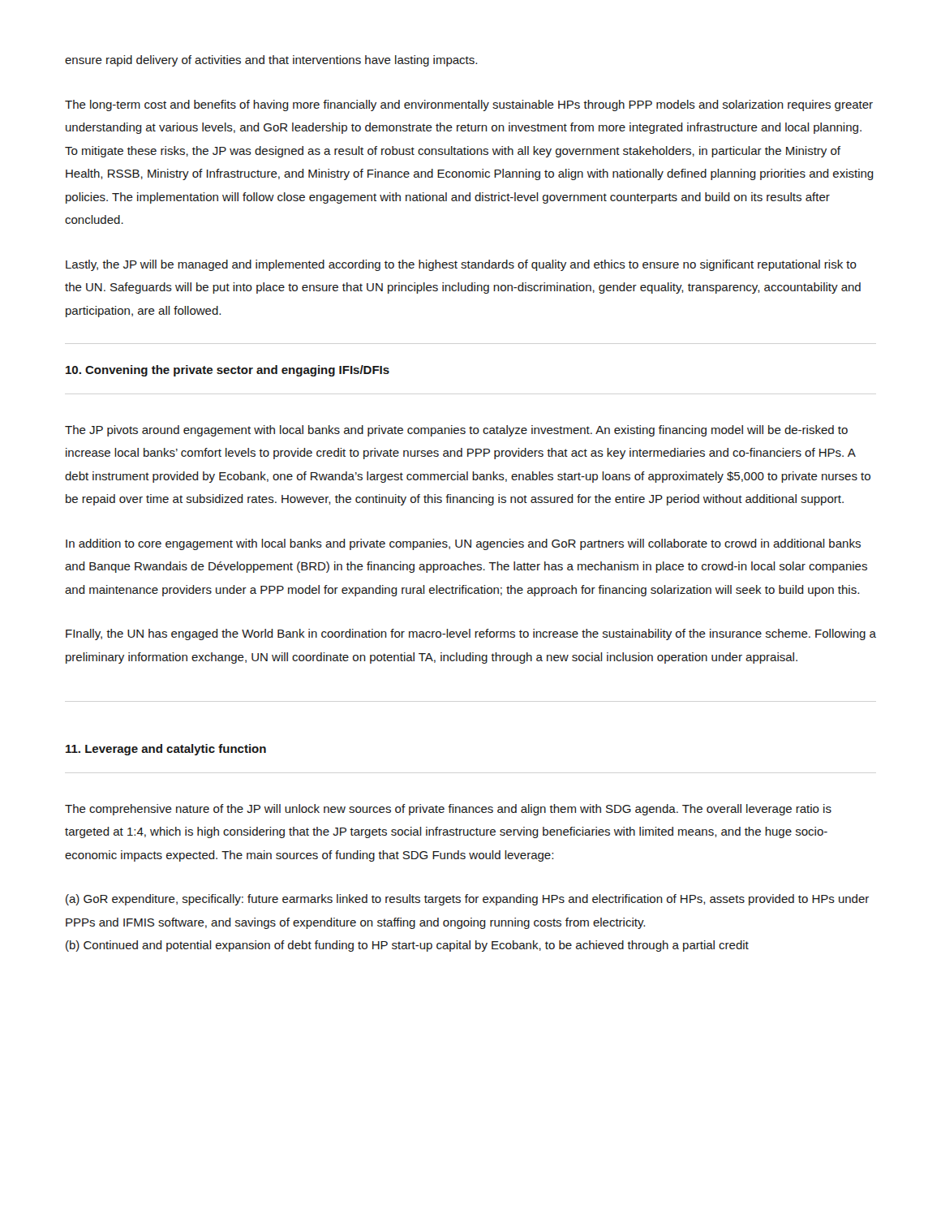ensure rapid delivery of activities and that interventions have lasting impacts.
The long-term cost and benefits of having more financially and environmentally sustainable HPs through PPP models and solarization requires greater understanding at various levels, and GoR leadership to demonstrate the return on investment from more integrated infrastructure and local planning. To mitigate these risks, the JP was designed as a result of robust consultations with all key government stakeholders, in particular the Ministry of Health, RSSB, Ministry of Infrastructure, and Ministry of Finance and Economic Planning to align with nationally defined planning priorities and existing policies. The implementation will follow close engagement with national and district-level government counterparts and build on its results after concluded.
Lastly, the JP will be managed and implemented according to the highest standards of quality and ethics to ensure no significant reputational risk to the UN. Safeguards will be put into place to ensure that UN principles including non-discrimination, gender equality, transparency, accountability and participation, are all followed.
10. Convening the private sector and engaging IFIs/DFIs
The JP pivots around engagement with local banks and private companies to catalyze investment. An existing financing model will be de-risked to increase local banks’ comfort levels to provide credit to private nurses and PPP providers that act as key intermediaries and co-financiers of HPs. A debt instrument provided by Ecobank, one of Rwanda’s largest commercial banks, enables start-up loans of approximately $5,000 to private nurses to be repaid over time at subsidized rates. However, the continuity of this financing is not assured for the entire JP period without additional support.
In addition to core engagement with local banks and private companies, UN agencies and GoR partners will collaborate to crowd in additional banks and Banque Rwandais de Développement (BRD) in the financing approaches. The latter has a mechanism in place to crowd-in local solar companies and maintenance providers under a PPP model for expanding rural electrification; the approach for financing solarization will seek to build upon this.
FInally, the UN has engaged the World Bank in coordination for macro-level reforms to increase the sustainability of the insurance scheme. Following a preliminary information exchange, UN will coordinate on potential TA, including through a new social inclusion operation under appraisal.
11. Leverage and catalytic function
The comprehensive nature of the JP will unlock new sources of private finances and align them with SDG agenda. The overall leverage ratio is targeted at 1:4, which is high considering that the JP targets social infrastructure serving beneficiaries with limited means, and the huge socio-economic impacts expected. The main sources of funding that SDG Funds would leverage:
(a) GoR expenditure, specifically: future earmarks linked to results targets for expanding HPs and electrification of HPs, assets provided to HPs under PPPs and IFMIS software, and savings of expenditure on staffing and ongoing running costs from electricity.
(b) Continued and potential expansion of debt funding to HP start-up capital by Ecobank, to be achieved through a partial credit